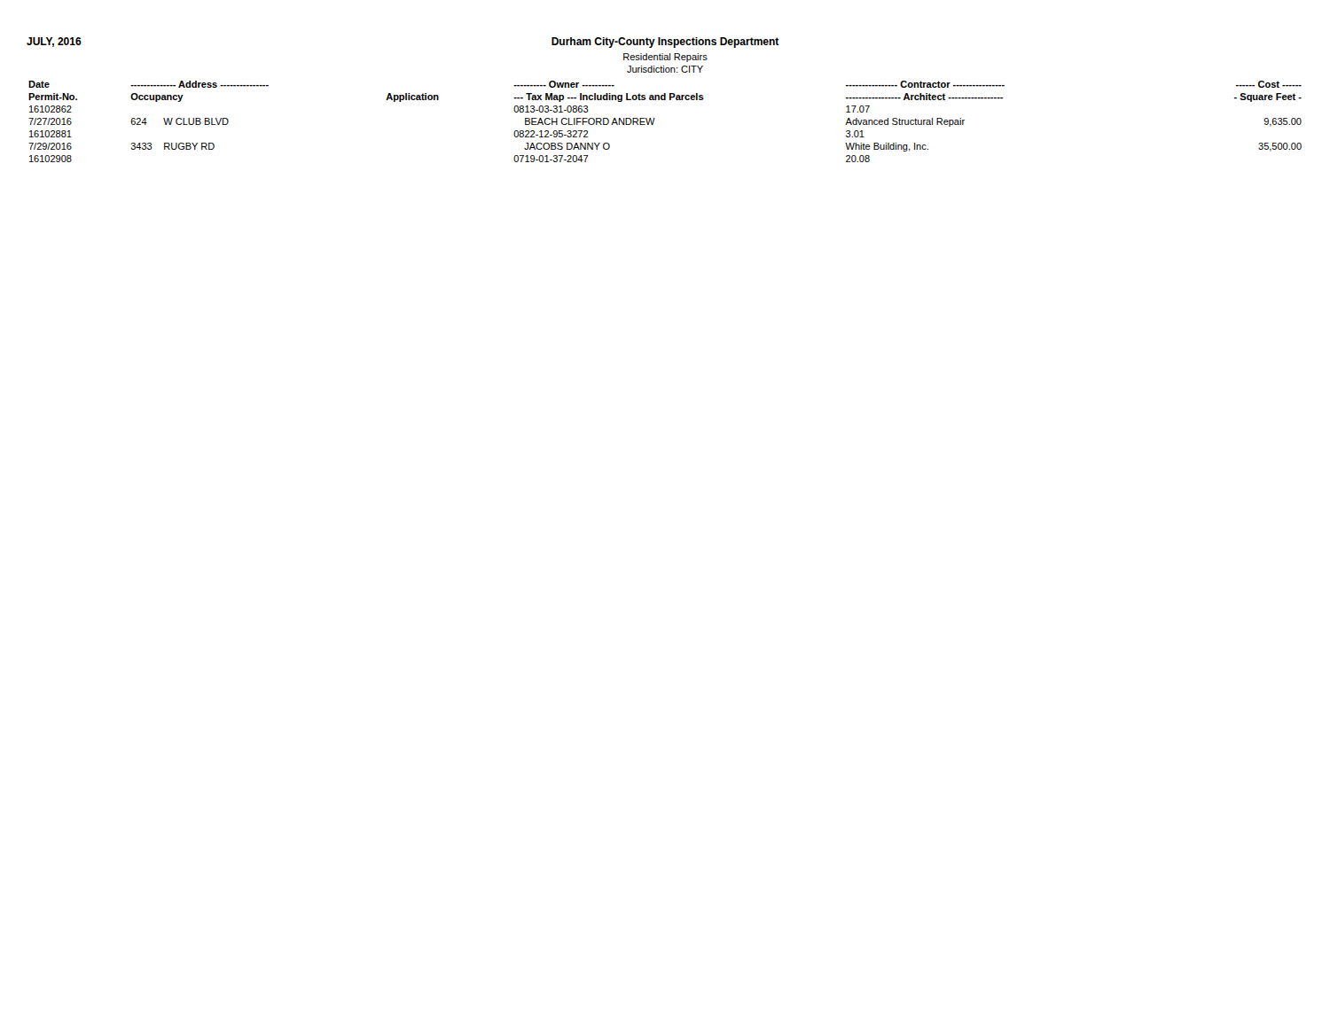JULY, 2016
Durham City-County Inspections Department
Residential Repairs
Jurisdiction: CITY
| Date | -------------- Address --------------- | | ---------- Owner ---------- | ---------------- Contractor ---------------- | ------ Cost ------ |
| --- | --- | --- | --- | --- | --- |
| Permit-No. | Occupancy | Application | --- Tax Map --- Including Lots and Parcels | ----------------- Architect ----------------- | - Square Feet - |
| 16102862 | | | 0813-03-31-0863 | 17.07 | |
| 7/27/2016 | 624 W CLUB BLVD | | BEACH CLIFFORD ANDREW | Advanced Structural Repair | 9,635.00 |
| 16102881 | | | 0822-12-95-3272 | 3.01 | |
| 7/29/2016 | 3433 RUGBY RD | | JACOBS DANNY O | White Building, Inc. | 35,500.00 |
| 16102908 | | | 0719-01-37-2047 | 20.08 | |